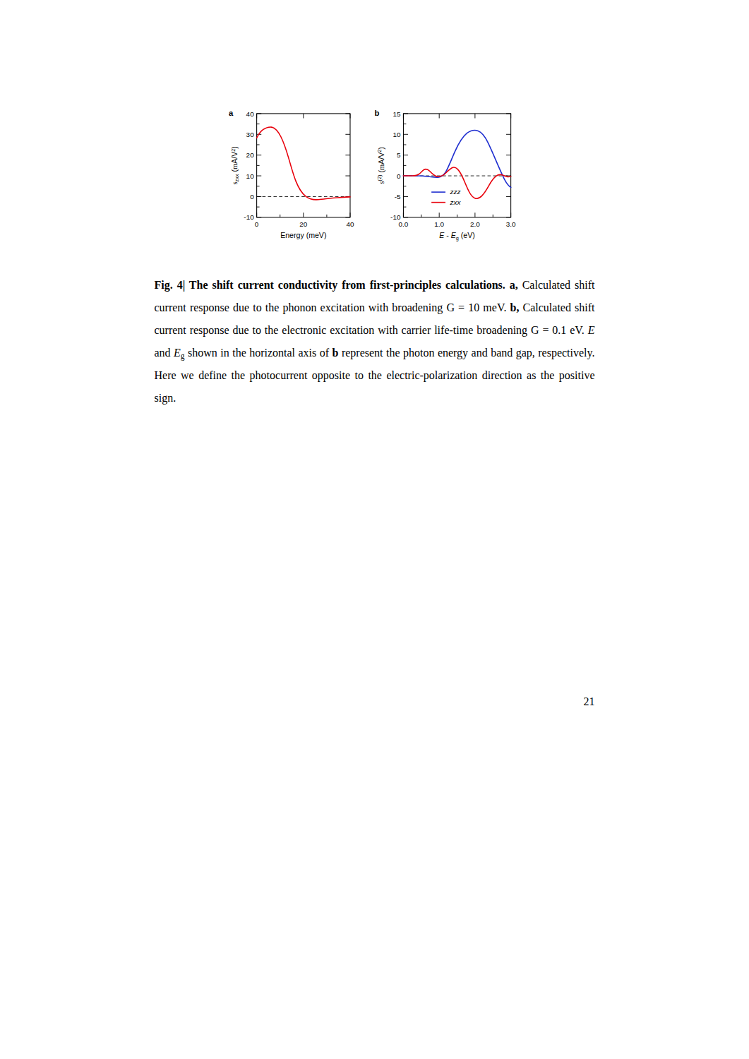Calculated shift current conductivity Panel a: sigma zxx in microamps per volt squared versus energy in millielectronvolts from 0 to 40, showing a peak near 34 at about 5 meV decaying to slightly below zero near 30 meV. Panel b: second order conductivity in microamps per volt squared versus photon energy minus band gap in electronvolts from 0 to 3, with a blue zzz curve peaking near 12 at about 1.9 eV and a red zxx curve with a small positive bump near 0.5 eV, another near 1.2 eV, and a negative dip near minus 4 at about 2.2 eV. a 40 30 20 10 0 -10 0 20 40 Energy (meV) szxx (mA/V2) b 15 10 5 0 -5 -10 0.0 1.0 2.0 3.0 E - Eg (eV) s(2) (mA/V2) zzz zxx
Fig. 4| The shift current conductivity from first-principles calculations. a, Calculated shift current response due to the phonon excitation with broadening G = 10 meV. b, Calculated shift current response due to the electronic excitation with carrier life-time broadening G = 0.1 eV. E and Eg shown in the horizontal axis of b represent the photon energy and band gap, respectively. Here we define the photocurrent opposite to the electric-polarization direction as the positive sign.
21